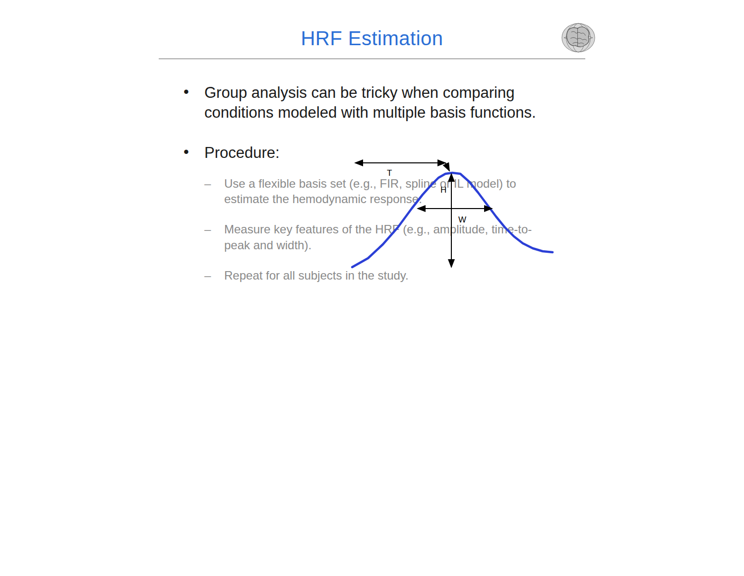HRF Estimation
Group analysis can be tricky when comparing conditions modeled with multiple basis functions.
Procedure:
Use a flexible basis set (e.g., FIR, spline or IL model) to estimate the hemodynamic response.
Measure key features of the HRF (e.g., amplitude, time-to-peak and width).
Repeat for all subjects in the study.
T H W